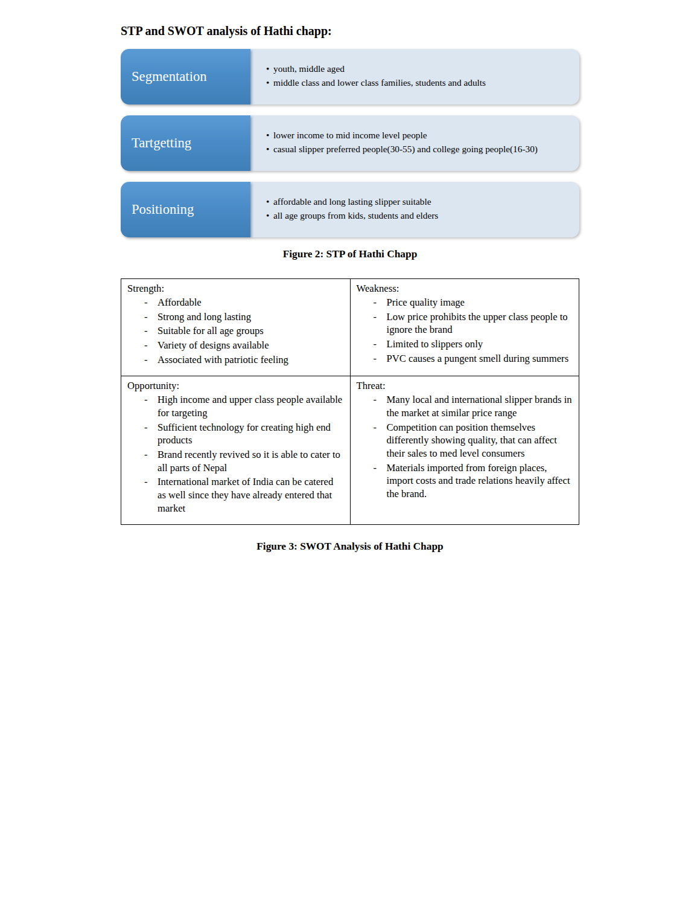STP and SWOT analysis of Hathi chapp:
Segmentation
youth, middle aged
middle class and lower class families, students and adults
Tartgetting
lower income to mid income level people
casual slipper preferred people(30-55) and college going people(16-30)
Positioning
affordable and long lasting slipper suitable
all age groups from kids, students and elders
Figure 2: STP of Hathi Chapp
| Strength: Affordable Strong and long lasting Suitable for all age groups Variety of designs available Associated with patriotic feeling | Weakness: Price quality image Low price prohibits the upper class people to ignore the brand Limited to slippers only PVC causes a pungent smell during summers |
| Opportunity: High income and upper class people available for targeting Sufficient technology for creating high end products Brand recently revived so it is able to cater to all parts of Nepal International market of India can be catered as well since they have already entered that market | Threat: Many local and international slipper brands in the market at similar price range Competition can position themselves differently showing quality, that can affect their sales to med level consumers Materials imported from foreign places, import costs and trade relations heavily affect the brand. |
Figure 3: SWOT Analysis of Hathi Chapp